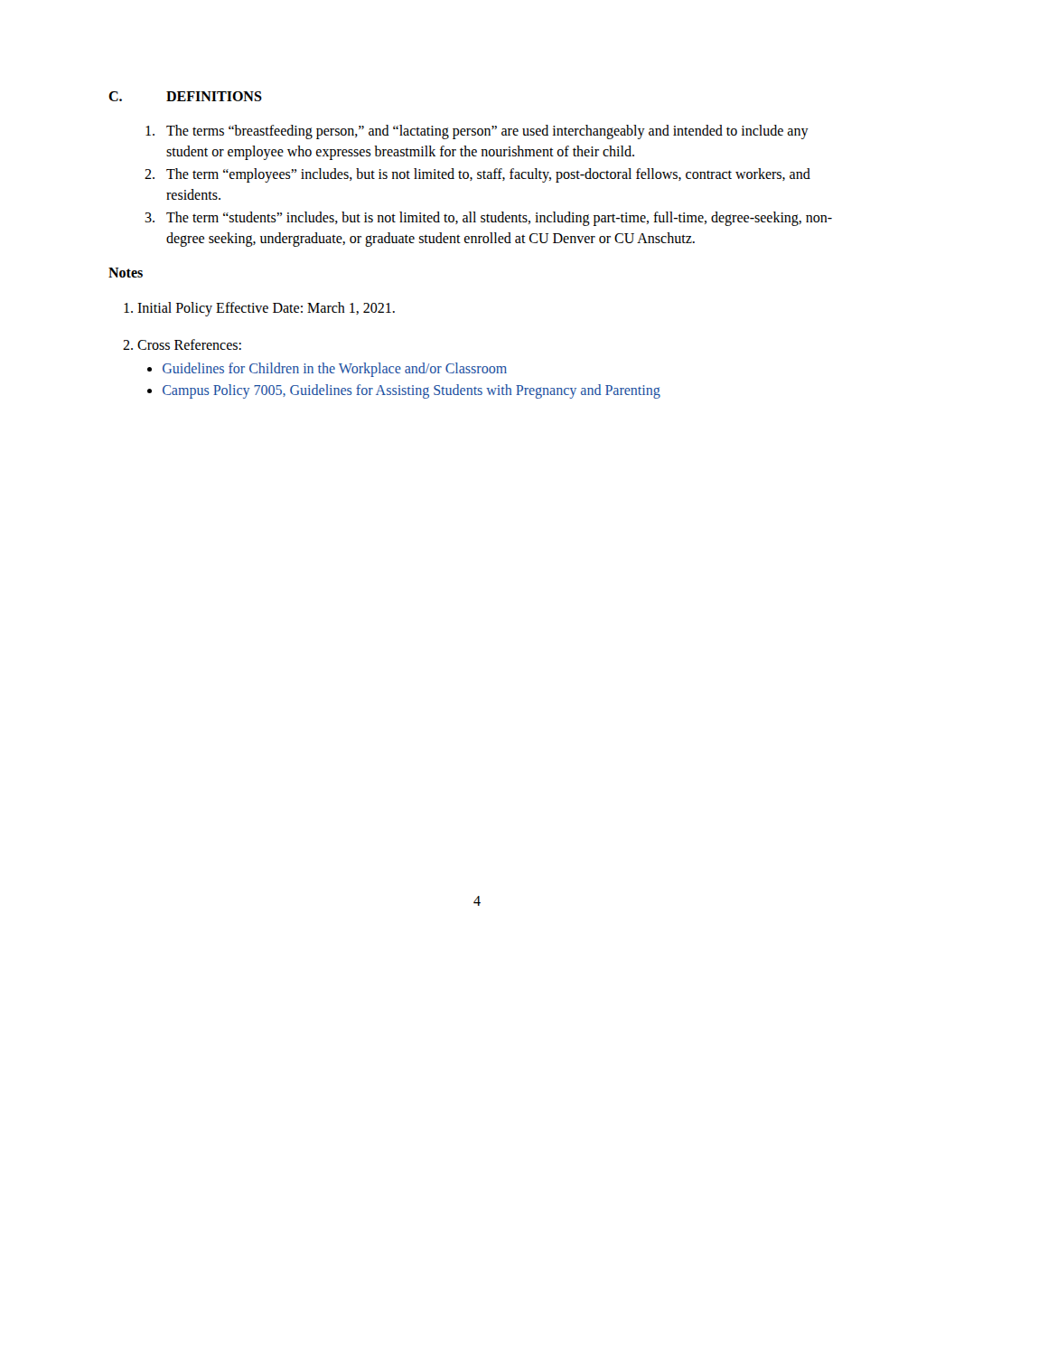C. DEFINITIONS
The terms “breastfeeding person,” and “lactating person” are used interchangeably and intended to include any student or employee who expresses breastmilk for the nourishment of their child.
The term “employees” includes, but is not limited to, staff, faculty, post-doctoral fellows, contract workers, and residents.
The term “students” includes, but is not limited to, all students, including part-time, full-time, degree-seeking, non-degree seeking, undergraduate, or graduate student enrolled at CU Denver or CU Anschutz.
Notes
Initial Policy Effective Date: March 1, 2021.
Cross References:
Guidelines for Children in the Workplace and/or Classroom
Campus Policy 7005, Guidelines for Assisting Students with Pregnancy and Parenting
4